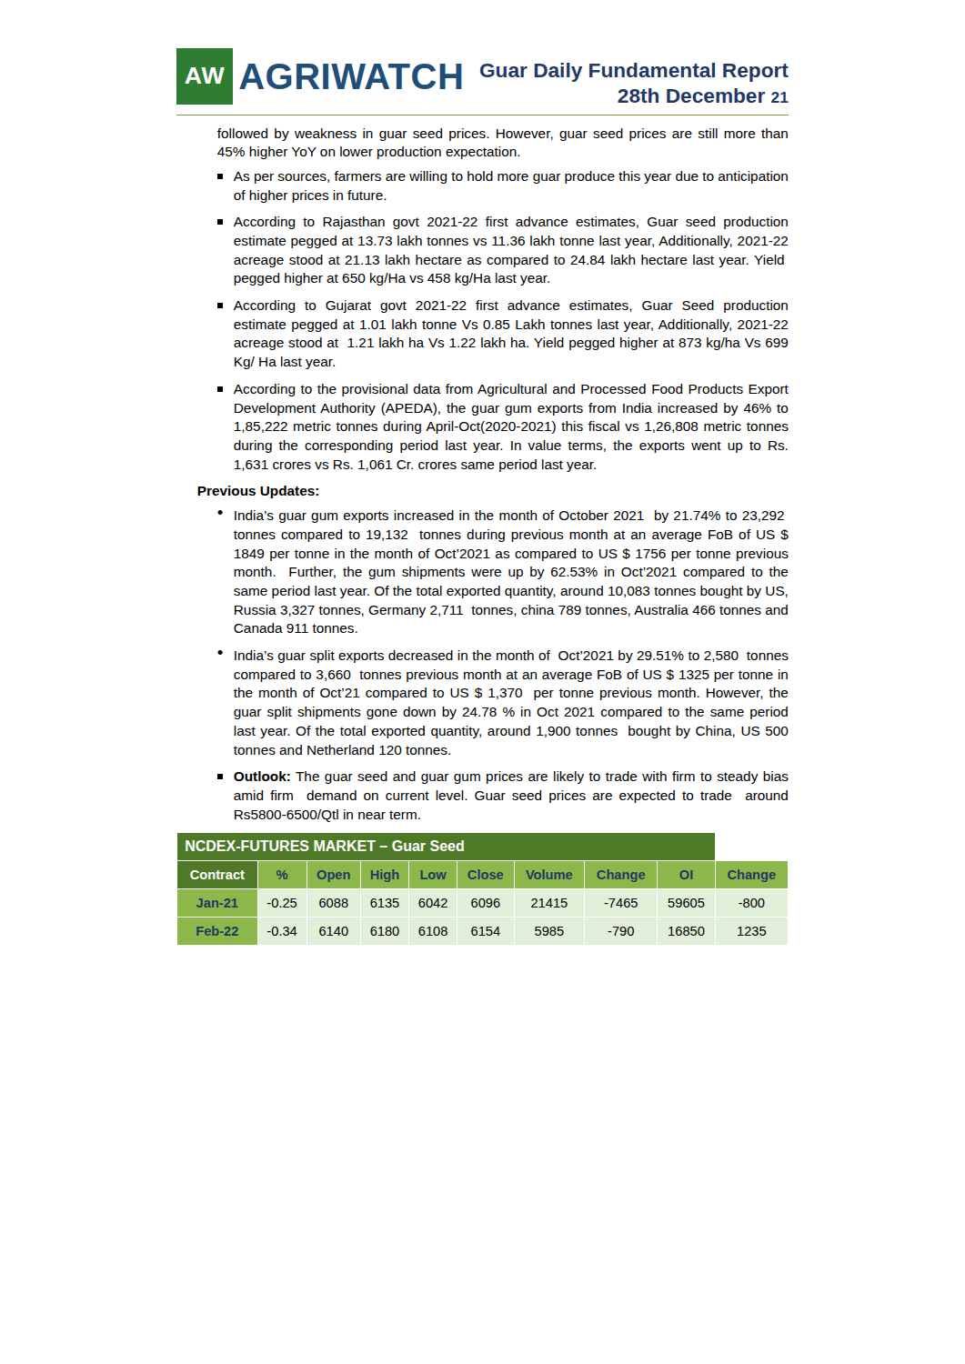AW
AGRIWATCH
Guar Daily Fundamental Report
28th December 21
followed by weakness in guar seed prices. However, guar seed prices are still more than 45% higher YoY on lower production expectation.
As per sources, farmers are willing to hold more guar produce this year due to anticipation of higher prices in future.
According to Rajasthan govt 2021-22 first advance estimates, Guar seed production estimate pegged at 13.73 lakh tonnes vs 11.36 lakh tonne last year, Additionally, 2021-22 acreage stood at 21.13 lakh hectare as compared to 24.84 lakh hectare last year. Yield pegged higher at 650 kg/Ha vs 458 kg/Ha last year.
According to Gujarat govt 2021-22 first advance estimates, Guar Seed production estimate pegged at 1.01 lakh tonne Vs 0.85 Lakh tonnes last year, Additionally, 2021-22 acreage stood at 1.21 lakh ha Vs 1.22 lakh ha. Yield pegged higher at 873 kg/ha Vs 699 Kg/ Ha last year.
According to the provisional data from Agricultural and Processed Food Products Export Development Authority (APEDA), the guar gum exports from India increased by 46% to 1,85,222 metric tonnes during April-Oct(2020-2021) this fiscal vs 1,26,808 metric tonnes during the corresponding period last year. In value terms, the exports went up to Rs. 1,631 crores vs Rs. 1,061 Cr. crores same period last year.
Previous Updates:
India’s guar gum exports increased in the month of October 2021 by 21.74% to 23,292 tonnes compared to 19,132 tonnes during previous month at an average FoB of US $ 1849 per tonne in the month of Oct’2021 as compared to US $ 1756 per tonne previous month. Further, the gum shipments were up by 62.53% in Oct’2021 compared to the same period last year. Of the total exported quantity, around 10,083 tonnes bought by US, Russia 3,327 tonnes, Germany 2,711 tonnes, china 789 tonnes, Australia 466 tonnes and Canada 911 tonnes.
India’s guar split exports decreased in the month of Oct’2021 by 29.51% to 2,580 tonnes compared to 3,660 tonnes previous month at an average FoB of US $ 1325 per tonne in the month of Oct’21 compared to US $ 1,370 per tonne previous month. However, the guar split shipments gone down by 24.78 % in Oct 2021 compared to the same period last year. Of the total exported quantity, around 1,900 tonnes bought by China, US 500 tonnes and Netherland 120 tonnes.
Outlook: The guar seed and guar gum prices are likely to trade with firm to steady bias amid firm demand on current level. Guar seed prices are expected to trade around Rs5800-6500/Qtl in near term.
| NCDEX-FUTURES MARKET – Guar Seed |
| --- |
| Contract | % | Open | High | Low | Close | Volume | Change | OI | Change |
| Jan-21 | -0.25 | 6088 | 6135 | 6042 | 6096 | 21415 | -7465 | 59605 | -800 |
| Feb-22 | -0.34 | 6140 | 6180 | 6108 | 6154 | 5985 | -790 | 16850 | 1235 |